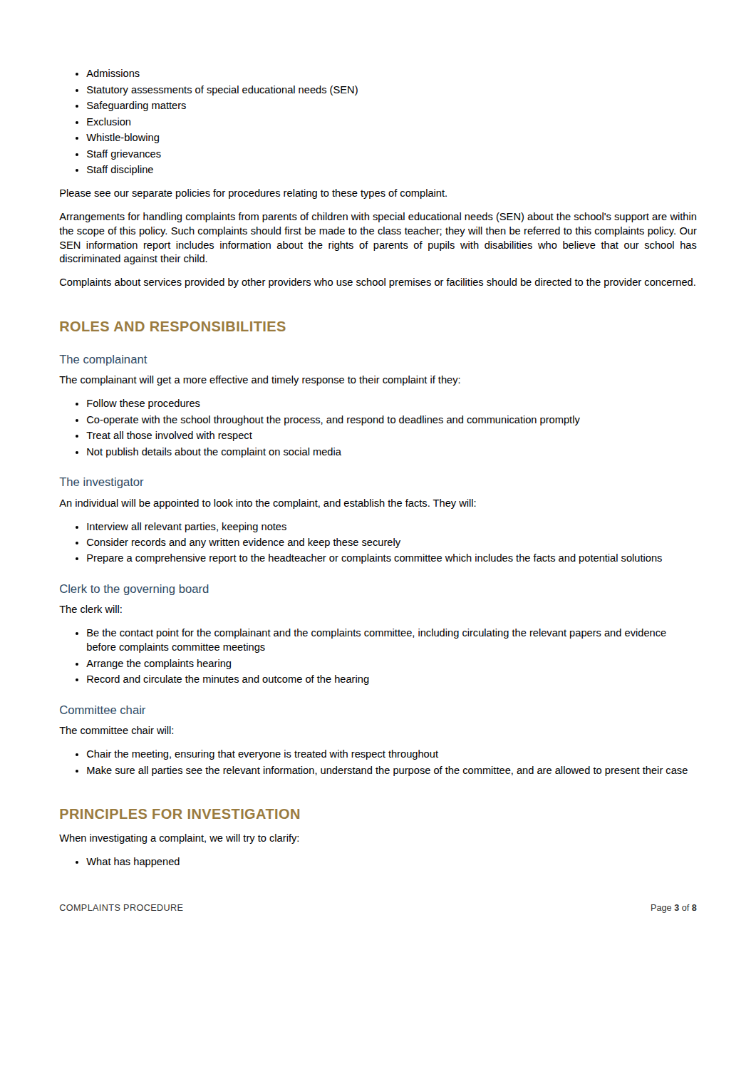Admissions
Statutory assessments of special educational needs (SEN)
Safeguarding matters
Exclusion
Whistle-blowing
Staff grievances
Staff discipline
Please see our separate policies for procedures relating to these types of complaint.
Arrangements for handling complaints from parents of children with special educational needs (SEN) about the school's support are within the scope of this policy. Such complaints should first be made to the class teacher; they will then be referred to this complaints policy. Our SEN information report includes information about the rights of parents of pupils with disabilities who believe that our school has discriminated against their child.
Complaints about services provided by other providers who use school premises or facilities should be directed to the provider concerned.
ROLES AND RESPONSIBILITIES
The complainant
The complainant will get a more effective and timely response to their complaint if they:
Follow these procedures
Co-operate with the school throughout the process, and respond to deadlines and communication promptly
Treat all those involved with respect
Not publish details about the complaint on social media
The investigator
An individual will be appointed to look into the complaint, and establish the facts. They will:
Interview all relevant parties, keeping notes
Consider records and any written evidence and keep these securely
Prepare a comprehensive report to the headteacher or complaints committee which includes the facts and potential solutions
Clerk to the governing board
The clerk will:
Be the contact point for the complainant and the complaints committee, including circulating the relevant papers and evidence before complaints committee meetings
Arrange the complaints hearing
Record and circulate the minutes and outcome of the hearing
Committee chair
The committee chair will:
Chair the meeting, ensuring that everyone is treated with respect throughout
Make sure all parties see the relevant information, understand the purpose of the committee, and are allowed to present their case
PRINCIPLES FOR INVESTIGATION
When investigating a complaint, we will try to clarify:
What has happened
COMPLAINTS PROCEDURE Page 3 of 8